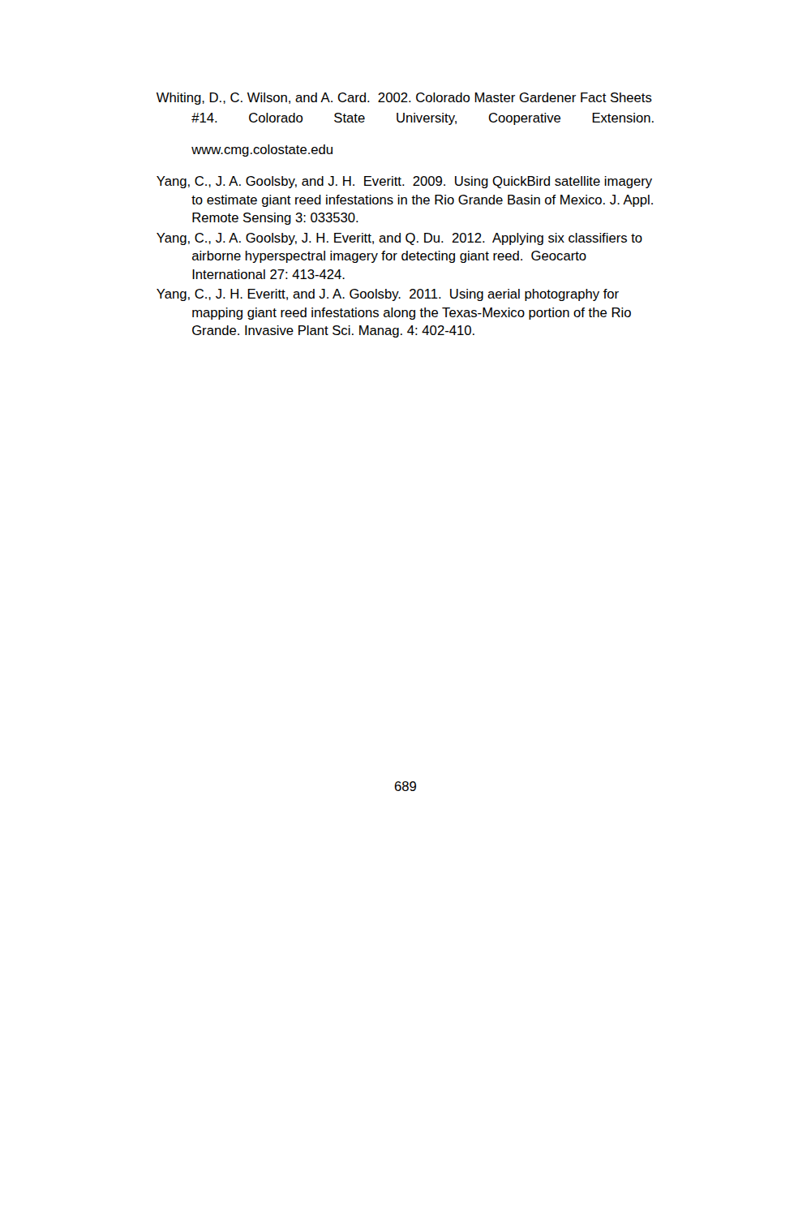Whiting, D., C. Wilson, and A. Card. 2002. Colorado Master Gardener Fact Sheets
#14. Colorado State University, Cooperative Extension.
www.cmg.colostate.edu
Yang, C., J. A. Goolsby, and J. H. Everitt. 2009. Using QuickBird satellite imagery to estimate giant reed infestations in the Rio Grande Basin of Mexico. J. Appl. Remote Sensing 3: 033530.
Yang, C., J. A. Goolsby, J. H. Everitt, and Q. Du. 2012. Applying six classifiers to airborne hyperspectral imagery for detecting giant reed. Geocarto International 27: 413-424.
Yang, C., J. H. Everitt, and J. A. Goolsby. 2011. Using aerial photography for mapping giant reed infestations along the Texas-Mexico portion of the Rio Grande. Invasive Plant Sci. Manag. 4: 402-410.
689